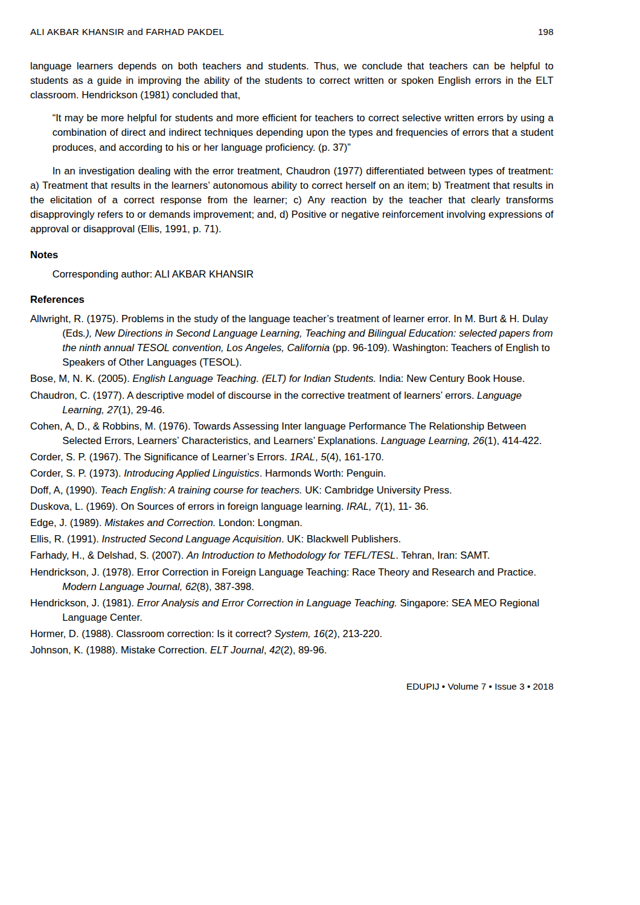ALI AKBAR KHANSIR and FARHAD PAKDEL 198
language learners depends on both teachers and students. Thus, we conclude that teachers can be helpful to students as a guide in improving the ability of the students to correct written or spoken English errors in the ELT classroom. Hendrickson (1981) concluded that,
“It may be more helpful for students and more efficient for teachers to correct selective written errors by using a combination of direct and indirect techniques depending upon the types and frequencies of errors that a student produces, and according to his or her language proficiency. (p. 37)”
In an investigation dealing with the error treatment, Chaudron (1977) differentiated between types of treatment: a) Treatment that results in the learners’ autonomous ability to correct herself on an item; b) Treatment that results in the elicitation of a correct response from the learner; c) Any reaction by the teacher that clearly transforms disapprovingly refers to or demands improvement; and, d) Positive or negative reinforcement involving expressions of approval or disapproval (Ellis, 1991, p. 71).
Notes
Corresponding author: ALI AKBAR KHANSIR
References
Allwright, R. (1975). Problems in the study of the language teacher’s treatment of learner error. In M. Burt & H. Dulay (Eds.), New Directions in Second Language Learning, Teaching and Bilingual Education: selected papers from the ninth annual TESOL convention, Los Angeles, California (pp. 96-109). Washington: Teachers of English to Speakers of Other Languages (TESOL).
Bose, M, N. K. (2005). English Language Teaching. (ELT) for Indian Students. India: New Century Book House.
Chaudron, C. (1977). A descriptive model of discourse in the corrective treatment of learners’ errors. Language Learning, 27(1), 29-46.
Cohen, A, D., & Robbins, M. (1976). Towards Assessing Inter language Performance The Relationship Between Selected Errors, Learners’ Characteristics, and Learners’ Explanations. Language Learning, 26(1), 414-422.
Corder, S. P. (1967). The Significance of Learner’s Errors. 1RAL, 5(4), 161-170.
Corder, S. P. (1973). Introducing Applied Linguistics. Harmonds Worth: Penguin.
Doff, A, (1990). Teach English: A training course for teachers. UK: Cambridge University Press.
Duskova, L. (1969). On Sources of errors in foreign language learning. IRAL, 7(1), 11- 36.
Edge, J. (1989). Mistakes and Correction. London: Longman.
Ellis, R. (1991). Instructed Second Language Acquisition. UK: Blackwell Publishers.
Farhady, H., & Delshad, S. (2007). An Introduction to Methodology for TEFL/TESL. Tehran, Iran: SAMT.
Hendrickson, J. (1978). Error Correction in Foreign Language Teaching: Race Theory and Research and Practice. Modern Language Journal, 62(8), 387-398.
Hendrickson, J. (1981). Error Analysis and Error Correction in Language Teaching. Singapore: SEA MEO Regional Language Center.
Hormer, D. (1988). Classroom correction: Is it correct? System, 16(2), 213-220.
Johnson, K. (1988). Mistake Correction. ELT Journal, 42(2), 89-96.
EDUPIJ • Volume 7 • Issue 3 • 2018